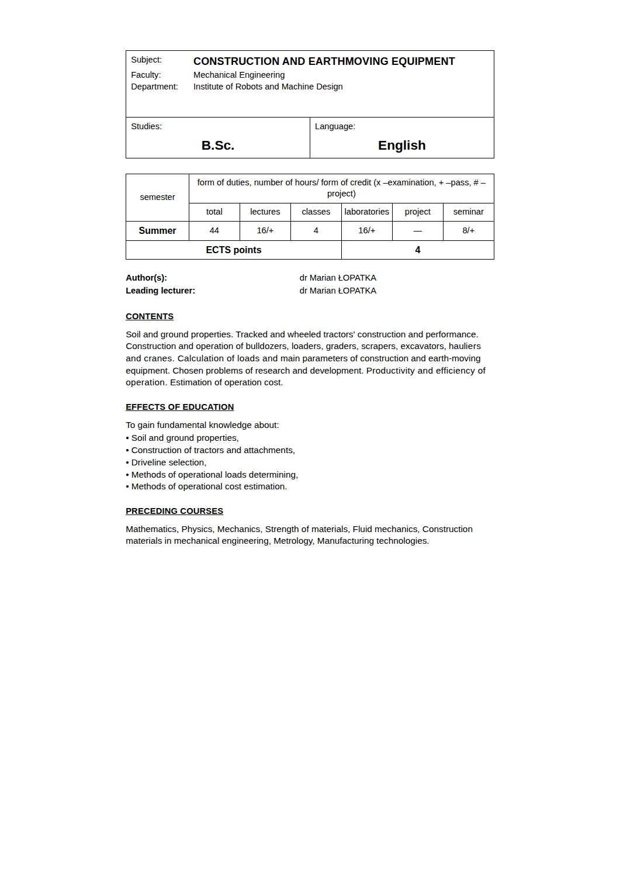| Subject: CONSTRUCTION AND EARTHMOVING EQUIPMENT Faculty: Mechanical Engineering Department: Institute of Robots and Machine Design |
| Studies: B.Sc. | Language: English |
| semester | form of duties, number of hours/ form of credit (x –examination, + –pass, # –project) |
| total | lectures | classes | laboratories | project | seminar |
| Summer | 44 | 16/+ | 4 | 16/+ | — | 8/+ |
| ECTS points | 4 |
| Author(s): | dr Marian ŁOPATKA |
| Leading lecturer: | dr Marian ŁOPATKA |
CONTENTS
Soil and ground properties. Tracked and wheeled tractors' construction and performance. Construction and operation of bulldozers, loaders, graders, scrapers, excavators, hauliers and cranes. Calculation of loads and main parameters of construction and earth-moving equipment. Chosen problems of research and development. Productivity and efficiency of operation. Estimation of operation cost.
EFFECTS OF EDUCATION
To gain fundamental knowledge about:
Soil and ground properties,
Construction of tractors and attachments,
Driveline selection,
Methods of operational loads determining,
Methods of operational cost estimation.
PRECEDING COURSES
Mathematics, Physics, Mechanics, Strength of materials, Fluid mechanics, Construction materials in mechanical engineering, Metrology, Manufacturing technologies.